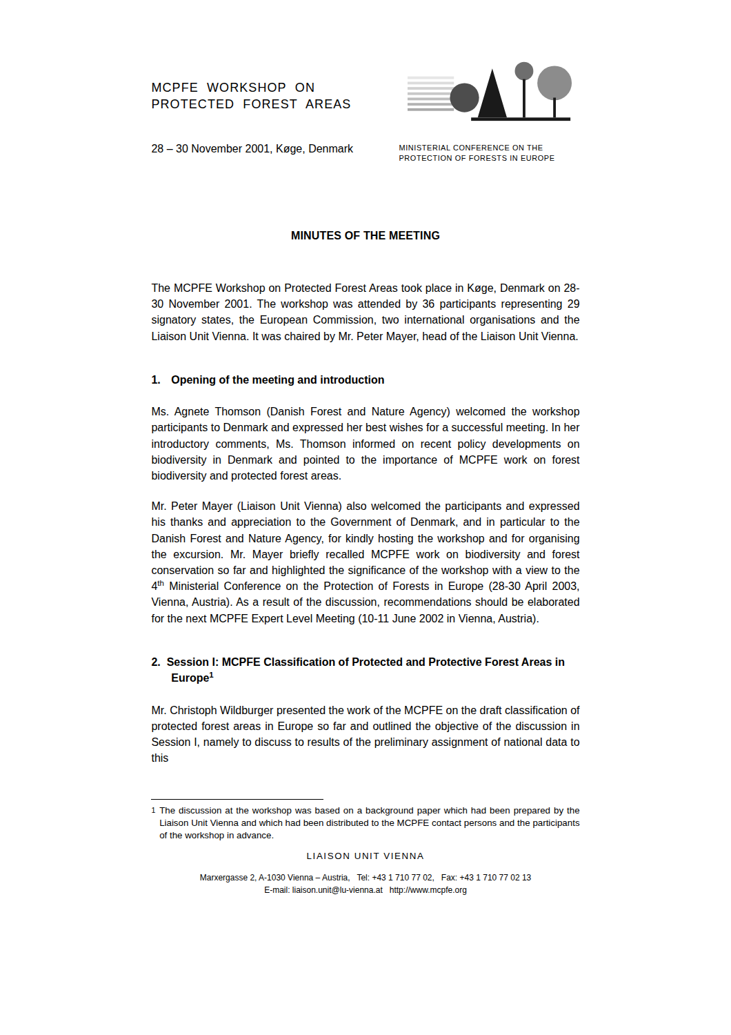MCPFE WORKSHOP ON
PROTECTED FOREST AREAS
28 – 30 November 2001, Køge, Denmark
MINISTERIAL CONFERENCE ON THE
PROTECTION OF FORESTS IN EUROPE
MINUTES OF THE MEETING
The MCPFE Workshop on Protected Forest Areas took place in Køge, Denmark on 28-30 November 2001. The workshop was attended by 36 participants representing 29 signatory states, the European Commission, two international organisations and the Liaison Unit Vienna. It was chaired by Mr. Peter Mayer, head of the Liaison Unit Vienna.
1. Opening of the meeting and introduction
Ms. Agnete Thomson (Danish Forest and Nature Agency) welcomed the workshop participants to Denmark and expressed her best wishes for a successful meeting. In her introductory comments, Ms. Thomson informed on recent policy developments on biodiversity in Denmark and pointed to the importance of MCPFE work on forest biodiversity and protected forest areas.
Mr. Peter Mayer (Liaison Unit Vienna) also welcomed the participants and expressed his thanks and appreciation to the Government of Denmark, and in particular to the Danish Forest and Nature Agency, for kindly hosting the workshop and for organising the excursion. Mr. Mayer briefly recalled MCPFE work on biodiversity and forest conservation so far and highlighted the significance of the workshop with a view to the 4th Ministerial Conference on the Protection of Forests in Europe (28-30 April 2003, Vienna, Austria). As a result of the discussion, recommendations should be elaborated for the next MCPFE Expert Level Meeting (10-11 June 2002 in Vienna, Austria).
2. Session I: MCPFE Classification of Protected and Protective Forest Areas in Europe1
Mr. Christoph Wildburger presented the work of the MCPFE on the draft classification of protected forest areas in Europe so far and outlined the objective of the discussion in Session I, namely to discuss to results of the preliminary assignment of national data to this
1 The discussion at the workshop was based on a background paper which had been prepared by the Liaison Unit Vienna and which had been distributed to the MCPFE contact persons and the participants of the workshop in advance.
LIAISON UNIT VIENNA
Marxergasse 2, A-1030 Vienna – Austria, Tel: +43 1 710 77 02, Fax: +43 1 710 77 02 13
E-mail: liaison.unit@lu-vienna.at http://www.mcpfe.org